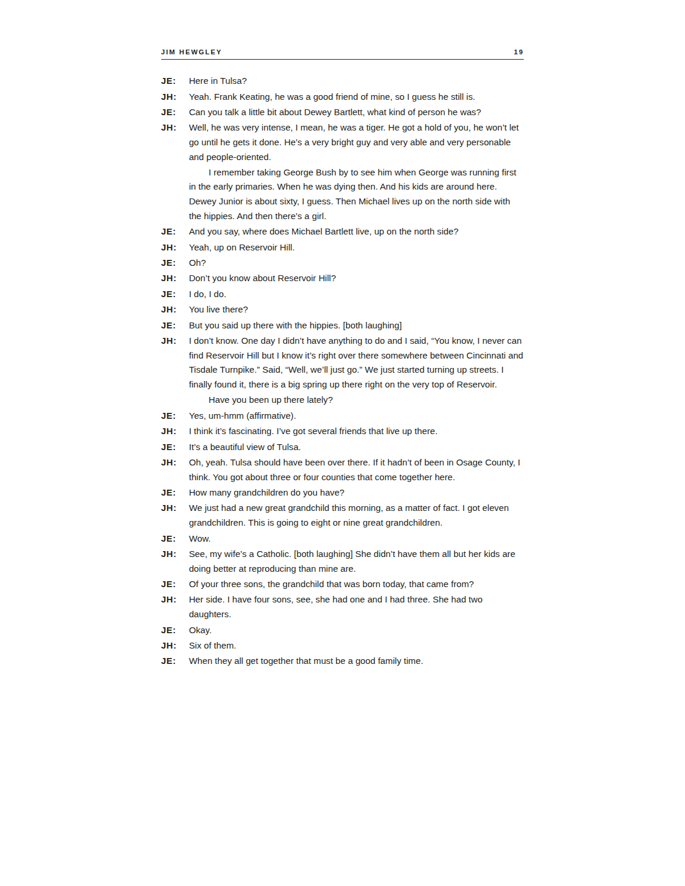Jim Hewgley 19
JE:
Here in Tulsa?
JH:
Yeah. Frank Keating, he was a good friend of mine, so I guess he still is.
JE:
Can you talk a little bit about Dewey Bartlett, what kind of person he was?
JH:
Well, he was very intense, I mean, he was a tiger. He got a hold of you, he won’t let go until he gets it done. He’s a very bright guy and very able and very personable and people-oriented.
I remember taking George Bush by to see him when George was running first in the early primaries. When he was dying then. And his kids are around here. Dewey Junior is about sixty, I guess. Then Michael lives up on the north side with the hippies. And then there’s a girl.
JE:
And you say, where does Michael Bartlett live, up on the north side?
JH:
Yeah, up on Reservoir Hill.
JE:
Oh?
JH:
Don’t you know about Reservoir Hill?
JE:
I do, I do.
JH:
You live there?
JE:
But you said up there with the hippies. [both laughing]
JH:
I don’t know. One day I didn’t have anything to do and I said, “You know, I never can find Reservoir Hill but I know it’s right over there somewhere between Cincinnati and Tisdale Turnpike.” Said, “Well, we’ll just go.” We just started turning up streets. I finally found it, there is a big spring up there right on the very top of Reservoir.
Have you been up there lately?
JE:
Yes, um-hmm (affirmative).
JH:
I think it’s fascinating. I’ve got several friends that live up there.
JE:
It’s a beautiful view of Tulsa.
JH:
Oh, yeah. Tulsa should have been over there. If it hadn’t of been in Osage County, I think. You got about three or four counties that come together here.
JE:
How many grandchildren do you have?
JH:
We just had a new great grandchild this morning, as a matter of fact. I got eleven grandchildren. This is going to eight or nine great grandchildren.
JE:
Wow.
JH:
See, my wife’s a Catholic. [both laughing] She didn’t have them all but her kids are doing better at reproducing than mine are.
JE:
Of your three sons, the grandchild that was born today, that came from?
JH:
Her side. I have four sons, see, she had one and I had three. She had two daughters.
JE:
Okay.
JH:
Six of them.
JE:
When they all get together that must be a good family time.